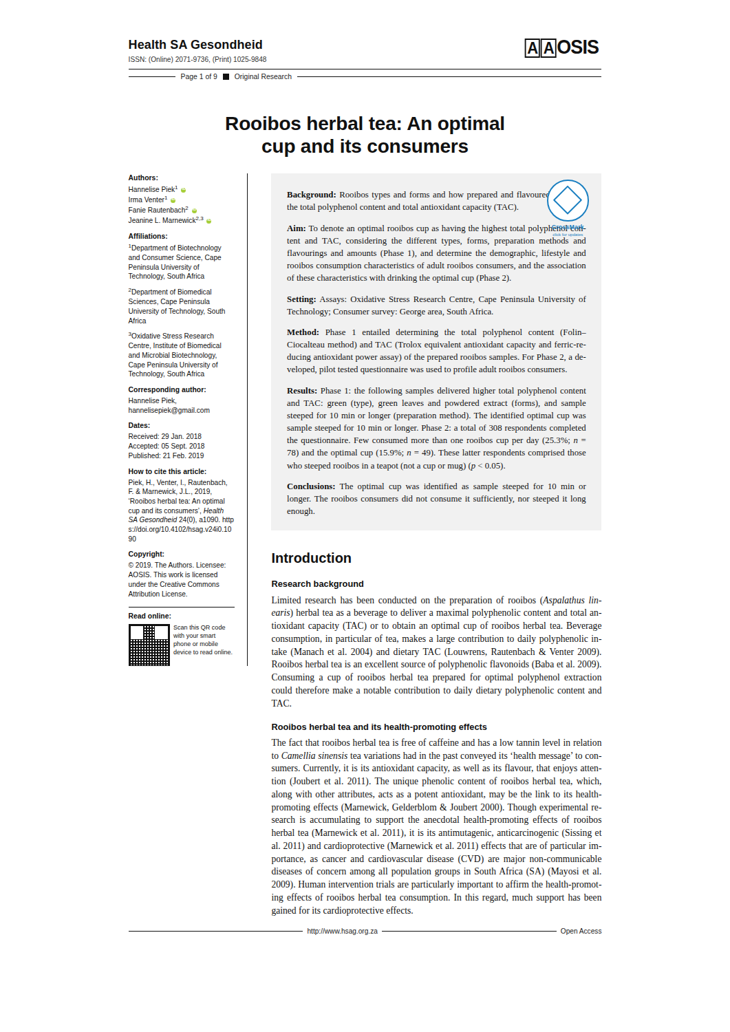Health SA Gesondheid
ISSN: (Online) 2071-9736, (Print) 1025-9848
AAOSIS
Page 1 of 9
Original Research
Rooibos herbal tea: An optimal
cup and its consumers
CrossMark
click for updates
Authors:
Hannelise Piek1
Irma Venter1
Fanie Rautenbach2
Jeanine L. Marnewick2,3
Affiliations:
1Department of Biotechnology and Consumer Science, Cape Peninsula University of Technology, South Africa
2Department of Biomedical Sciences, Cape Peninsula University of Technology, South Africa
3Oxidative Stress Research Centre, Institute of Biomedical and Microbial Biotechnology, Cape Peninsula University of Technology, South Africa
Corresponding author:
Hannelise Piek,
hannelisepiek@gmail.com
Dates:
Received: 29 Jan. 2018
Accepted: 05 Sept. 2018
Published: 21 Feb. 2019
How to cite this article:
Piek, H., Venter, I., Rautenbach, F. & Marnewick, J.L., 2019, ‘Rooibos herbal tea: An optimal cup and its consumers’, Health SA Gesondheid 24(0), a1090. https://doi.org/10.4102/hsag.v24i0.1090
Copyright:
© 2019. The Authors. Licensee: AOSIS. This work is licensed under the Creative Commons Attribution License.
Read online:
Scan this QR code with your smart phone or mobile device to read online.
Background: Rooibos types and forms and how prepared and flavoured influence the total polyphenol content and total antioxidant capacity (TAC).
Aim: To denote an optimal rooibos cup as having the highest total polyphenol content and TAC, considering the different types, forms, preparation methods and flavourings and amounts (Phase 1), and determine the demographic, lifestyle and rooibos consumption characteristics of adult rooibos consumers, and the association of these characteristics with drinking the optimal cup (Phase 2).
Setting: Assays: Oxidative Stress Research Centre, Cape Peninsula University of Technology; Consumer survey: George area, South Africa.
Method: Phase 1 entailed determining the total polyphenol content (Folin–Ciocalteau method) and TAC (Trolox equivalent antioxidant capacity and ferric-reducing antioxidant power assay) of the prepared rooibos samples. For Phase 2, a developed, pilot tested questionnaire was used to profile adult rooibos consumers.
Results: Phase 1: the following samples delivered higher total polyphenol content and TAC: green (type), green leaves and powdered extract (forms), and sample steeped for 10 min or longer (preparation method). The identified optimal cup was sample steeped for 10 min or longer. Phase 2: a total of 308 respondents completed the questionnaire. Few consumed more than one rooibos cup per day (25.3%; n = 78) and the optimal cup (15.9%; n = 49). These latter respondents comprised those who steeped rooibos in a teapot (not a cup or mug) (p < 0.05).
Conclusions: The optimal cup was identified as sample steeped for 10 min or longer. The rooibos consumers did not consume it sufficiently, nor steeped it long enough.
Introduction
Research background
Limited research has been conducted on the preparation of rooibos (Aspalathus linearis) herbal tea as a beverage to deliver a maximal polyphenolic content and total antioxidant capacity (TAC) or to obtain an optimal cup of rooibos herbal tea. Beverage consumption, in particular of tea, makes a large contribution to daily polyphenolic intake (Manach et al. 2004) and dietary TAC (Louwrens, Rautenbach & Venter 2009). Rooibos herbal tea is an excellent source of polyphenolic flavonoids (Baba et al. 2009). Consuming a cup of rooibos herbal tea prepared for optimal polyphenol extraction could therefore make a notable contribution to daily dietary polyphenolic content and TAC.
Rooibos herbal tea and its health-promoting effects
The fact that rooibos herbal tea is free of caffeine and has a low tannin level in relation to Camellia sinensis tea variations had in the past conveyed its ‘health message’ to consumers. Currently, it is its antioxidant capacity, as well as its flavour, that enjoys attention (Joubert et al. 2011). The unique phenolic content of rooibos herbal tea, which, along with other attributes, acts as a potent antioxidant, may be the link to its health-promoting effects (Marnewick, Gelderblom & Joubert 2000). Though experimental research is accumulating to support the anecdotal health-promoting effects of rooibos herbal tea (Marnewick et al. 2011), it is its antimutagenic, anticarcinogenic (Sissing et al. 2011) and cardioprotective (Marnewick et al. 2011) effects that are of particular importance, as cancer and cardiovascular disease (CVD) are major non-communicable diseases of concern among all population groups in South Africa (SA) (Mayosi et al. 2009). Human intervention trials are particularly important to affirm the health-promoting effects of rooibos herbal tea consumption. In this regard, much support has been gained for its cardioprotective effects.
http://www.hsag.org.za
Open Access